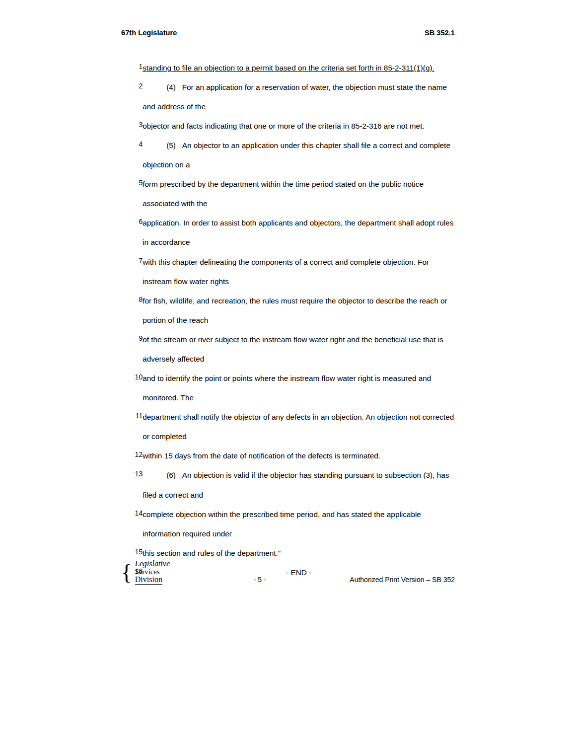67th Legislature
SB 352.1
| 1 | standing to file an objection to a permit based on the criteria set forth in 85-2-311(1)(g). |
| 2 | (4) For an application for a reservation of water, the objection must state the name and address of the |
| 3 | objector and facts indicating that one or more of the criteria in 85-2-316 are not met. |
| 4 | (5) An objector to an application under this chapter shall file a correct and complete objection on a |
| 5 | form prescribed by the department within the time period stated on the public notice associated with the |
| 6 | application. In order to assist both applicants and objectors, the department shall adopt rules in accordance |
| 7 | with this chapter delineating the components of a correct and complete objection. For instream flow water rights |
| 8 | for fish, wildlife, and recreation, the rules must require the objector to describe the reach or portion of the reach |
| 9 | of the stream or river subject to the instream flow water right and the beneficial use that is adversely affected |
| 10 | and to identify the point or points where the instream flow water right is measured and monitored. The |
| 11 | department shall notify the objector of any defects in an objection. An objection not corrected or completed |
| 12 | within 15 days from the date of notification of the defects is terminated. |
| 13 | (6) An objection is valid if the objector has standing pursuant to subsection (3), has filed a correct and |
| 14 | complete objection within the prescribed time period, and has stated the applicable information required under |
| 15 | this section and rules of the department." |
| 16 | - END - |
{
Legislative
Services
Division
- 5 -
Authorized Print Version – SB 352